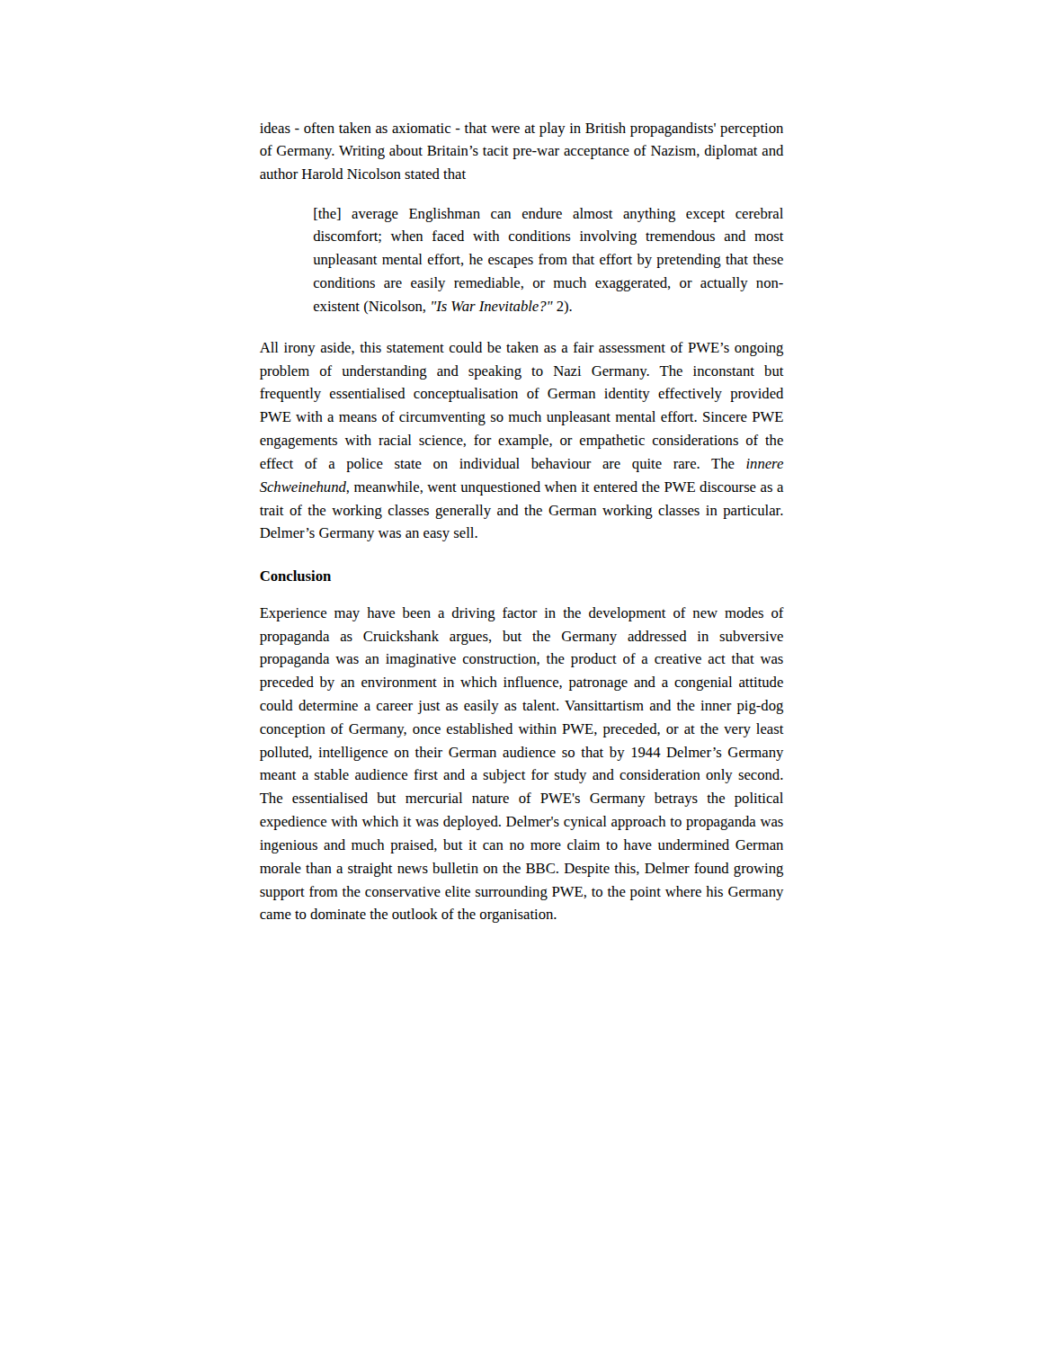ideas - often taken as axiomatic - that were at play in British propagandists' perception of Germany. Writing about Britain’s tacit pre-war acceptance of Nazism, diplomat and author Harold Nicolson stated that
[the] average Englishman can endure almost anything except cerebral discomfort; when faced with conditions involving tremendous and most unpleasant mental effort, he escapes from that effort by pretending that these conditions are easily remediable, or much exaggerated, or actually non-existent (Nicolson, "Is War Inevitable?" 2).
All irony aside, this statement could be taken as a fair assessment of PWE’s ongoing problem of understanding and speaking to Nazi Germany. The inconstant but frequently essentialised conceptualisation of German identity effectively provided PWE with a means of circumventing so much unpleasant mental effort. Sincere PWE engagements with racial science, for example, or empathetic considerations of the effect of a police state on individual behaviour are quite rare. The innere Schweinehund, meanwhile, went unquestioned when it entered the PWE discourse as a trait of the working classes generally and the German working classes in particular. Delmer’s Germany was an easy sell.
Conclusion
Experience may have been a driving factor in the development of new modes of propaganda as Cruickshank argues, but the Germany addressed in subversive propaganda was an imaginative construction, the product of a creative act that was preceded by an environment in which influence, patronage and a congenial attitude could determine a career just as easily as talent. Vansittartism and the inner pig-dog conception of Germany, once established within PWE, preceded, or at the very least polluted, intelligence on their German audience so that by 1944 Delmer’s Germany meant a stable audience first and a subject for study and consideration only second. The essentialised but mercurial nature of PWE's Germany betrays the political expedience with which it was deployed. Delmer's cynical approach to propaganda was ingenious and much praised, but it can no more claim to have undermined German morale than a straight news bulletin on the BBC. Despite this, Delmer found growing support from the conservative elite surrounding PWE, to the point where his Germany came to dominate the outlook of the organisation.